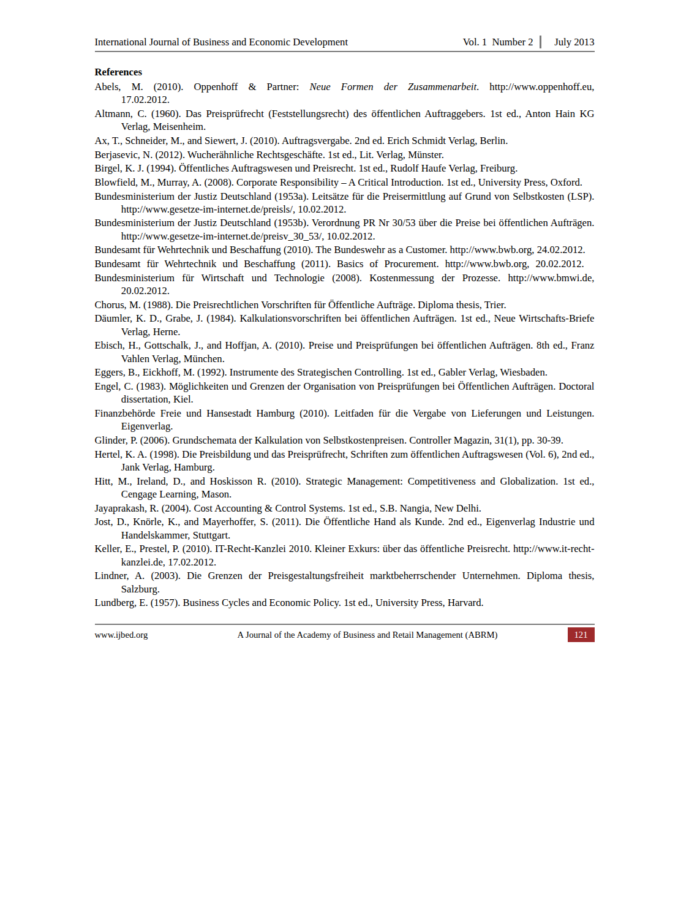International Journal of Business and Economic Development Vol. 1 Number 2 July 2013
References
Abels, M. (2010). Oppenhoff & Partner: Neue Formen der Zusammenarbeit. http://www.oppenhoff.eu, 17.02.2012.
Altmann, C. (1960). Das Preisprüfrecht (Feststellungsrecht) des öffentlichen Auftraggebers. 1st ed., Anton Hain KG Verlag, Meisenheim.
Ax, T., Schneider, M., and Siewert, J. (2010). Auftragsvergabe. 2nd ed. Erich Schmidt Verlag, Berlin.
Berjasevic, N. (2012). Wucherähnliche Rechtsgeschäfte. 1st ed., Lit. Verlag, Münster.
Birgel, K. J. (1994). Öffentliches Auftragswesen und Preisrecht. 1st ed., Rudolf Haufe Verlag, Freiburg.
Blowfield, M., Murray, A. (2008). Corporate Responsibility – A Critical Introduction. 1st ed., University Press, Oxford.
Bundesministerium der Justiz Deutschland (1953a). Leitsätze für die Preisermittlung auf Grund von Selbstkosten (LSP). http://www.gesetze-im-internet.de/preisls/, 10.02.2012.
Bundesministerium der Justiz Deutschland (1953b). Verordnung PR Nr 30/53 über die Preise bei öffentlichen Aufträgen. http://www.gesetze-im-internet.de/preisv_30_53/, 10.02.2012.
Bundesamt für Wehrtechnik und Beschaffung (2010). The Bundeswehr as a Customer. http://www.bwb.org, 24.02.2012.
Bundesamt für Wehrtechnik und Beschaffung (2011). Basics of Procurement. http://www.bwb.org, 20.02.2012.
Bundesministerium für Wirtschaft und Technologie (2008). Kostenmessung der Prozesse. http://www.bmwi.de, 20.02.2012.
Chorus, M. (1988). Die Preisrechtlichen Vorschriften für Öffentliche Aufträge. Diploma thesis, Trier.
Däumler, K. D., Grabe, J. (1984). Kalkulationsvorschriften bei öffentlichen Aufträgen. 1st ed., Neue Wirtschafts-Briefe Verlag, Herne.
Ebisch, H., Gottschalk, J., and Hoffjan, A. (2010). Preise und Preisprüfungen bei öffentlichen Aufträgen. 8th ed., Franz Vahlen Verlag, München.
Eggers, B., Eickhoff, M. (1992). Instrumente des Strategischen Controlling. 1st ed., Gabler Verlag, Wiesbaden.
Engel, C. (1983). Möglichkeiten und Grenzen der Organisation von Preisprüfungen bei Öffentlichen Aufträgen. Doctoral dissertation, Kiel.
Finanzbehörde Freie und Hansestadt Hamburg (2010). Leitfaden für die Vergabe von Lieferungen und Leistungen. Eigenverlag.
Glinder, P. (2006). Grundschemata der Kalkulation von Selbstkostenpreisen. Controller Magazin, 31(1), pp. 30-39.
Hertel, K. A. (1998). Die Preisbildung und das Preisprüfrecht, Schriften zum öffentlichen Auftragswesen (Vol. 6), 2nd ed., Jank Verlag, Hamburg.
Hitt, M., Ireland, D., and Hoskisson R. (2010). Strategic Management: Competitiveness and Globalization. 1st ed., Cengage Learning, Mason.
Jayaprakash, R. (2004). Cost Accounting & Control Systems. 1st ed., S.B. Nangia, New Delhi.
Jost, D., Knörle, K., and Mayerhoffer, S. (2011). Die Öffentliche Hand als Kunde. 2nd ed., Eigenverlag Industrie und Handelskammer, Stuttgart.
Keller, E., Prestel, P. (2010). IT-Recht-Kanzlei 2010. Kleiner Exkurs: über das öffentliche Preisrecht. http://www.it-recht-kanzlei.de, 17.02.2012.
Lindner, A. (2003). Die Grenzen der Preisgestaltungsfreiheit marktbeherrschender Unternehmen. Diploma thesis, Salzburg.
Lundberg, E. (1957). Business Cycles and Economic Policy. 1st ed., University Press, Harvard.
www.ijbed.org A Journal of the Academy of Business and Retail Management (ABRM) 121